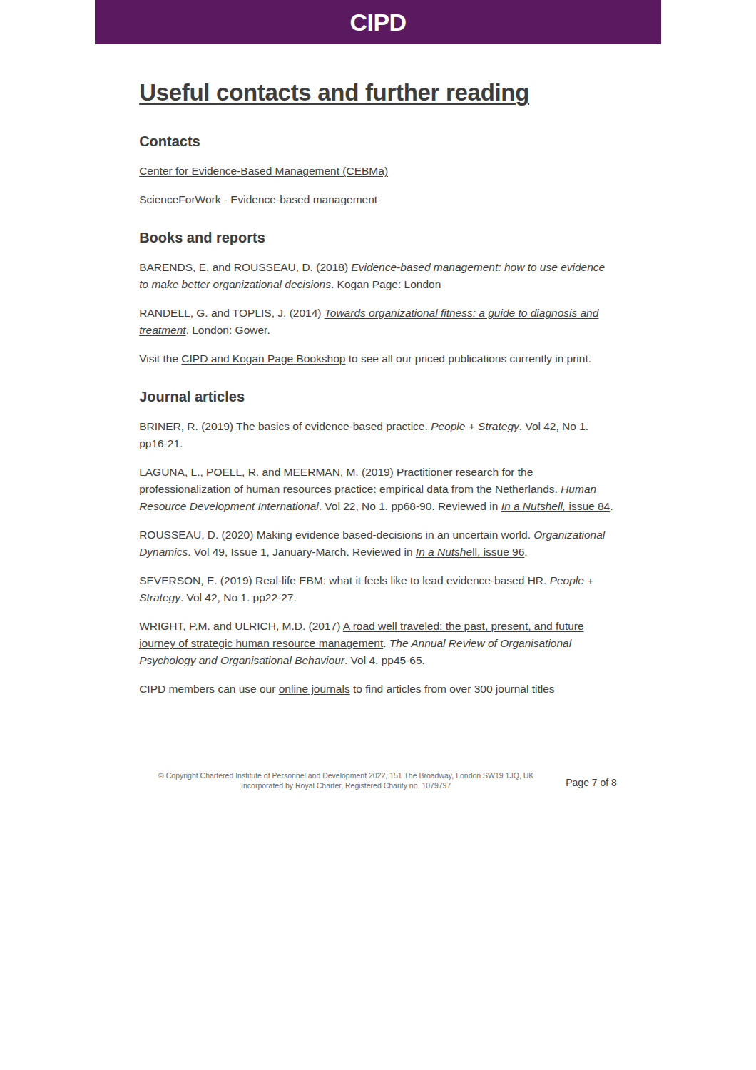CIPD
Useful contacts and further reading
Contacts
Center for Evidence-Based Management (CEBMa)
ScienceForWork - Evidence-based management
Books and reports
BARENDS, E. and ROUSSEAU, D. (2018) Evidence-based management: how to use evidence to make better organizational decisions. Kogan Page: London
RANDELL, G. and TOPLIS, J. (2014) Towards organizational fitness: a guide to diagnosis and treatment. London: Gower.
Visit the CIPD and Kogan Page Bookshop to see all our priced publications currently in print.
Journal articles
BRINER, R. (2019) The basics of evidence-based practice. People + Strategy. Vol 42, No 1. pp16-21.
LAGUNA, L., POELL, R. and MEERMAN, M. (2019) Practitioner research for the professionalization of human resources practice: empirical data from the Netherlands. Human Resource Development International. Vol 22, No 1. pp68-90. Reviewed in In a Nutshell, issue 84.
ROUSSEAU, D. (2020) Making evidence based-decisions in an uncertain world. Organizational Dynamics. Vol 49, Issue 1, January-March. Reviewed in In a Nutshell, issue 96.
SEVERSON, E. (2019) Real-life EBM: what it feels like to lead evidence-based HR. People + Strategy. Vol 42, No 1. pp22-27.
WRIGHT, P.M. and ULRICH, M.D. (2017) A road well traveled: the past, present, and future journey of strategic human resource management. The Annual Review of Organisational Psychology and Organisational Behaviour. Vol 4. pp45-65.
CIPD members can use our online journals to find articles from over 300 journal titles
© Copyright Chartered Institute of Personnel and Development 2022, 151 The Broadway, London SW19 1JQ, UK
Incorporated by Royal Charter, Registered Charity no. 1079797
Page 7 of 8